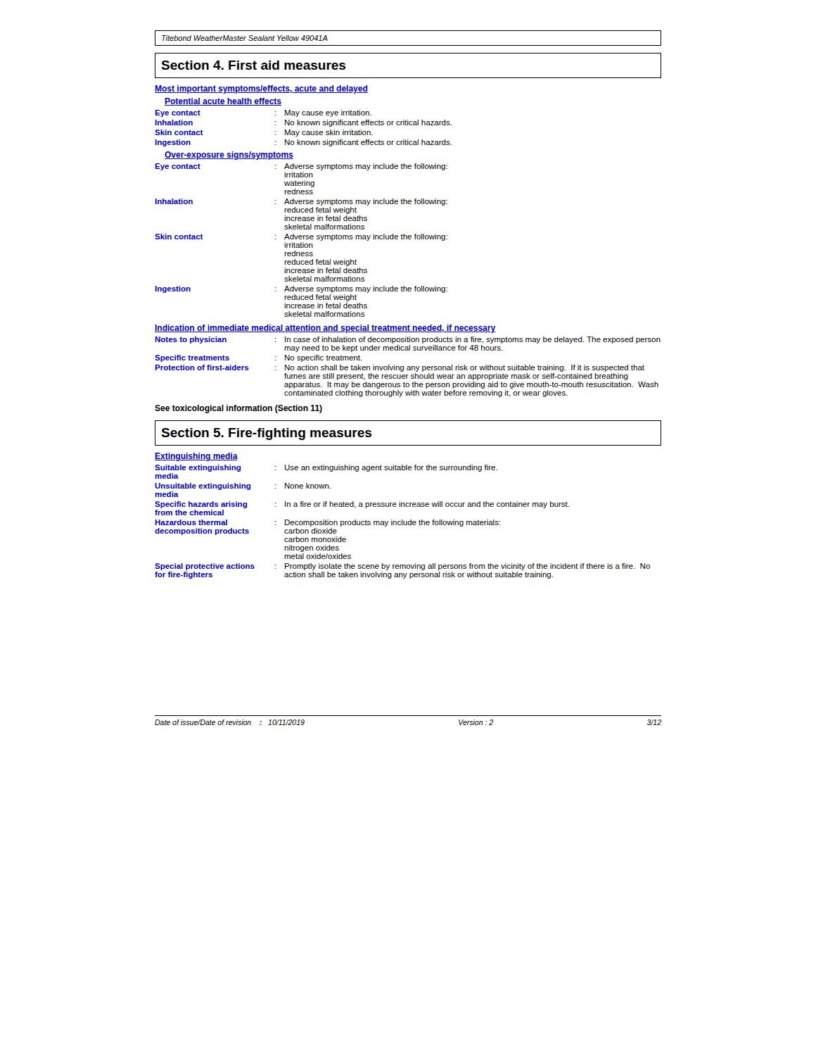Titebond WeatherMaster Sealant Yellow 49041A
Section 4. First aid measures
Most important symptoms/effects, acute and delayed
Potential acute health effects
| Eye contact | : | May cause eye irritation. |
| Inhalation | : | No known significant effects or critical hazards. |
| Skin contact | : | May cause skin irritation. |
| Ingestion | : | No known significant effects or critical hazards. |
Over-exposure signs/symptoms
| Eye contact | : | Adverse symptoms may include the following: irritation watering redness |
| Inhalation | : | Adverse symptoms may include the following: reduced fetal weight increase in fetal deaths skeletal malformations |
| Skin contact | : | Adverse symptoms may include the following: irritation redness reduced fetal weight increase in fetal deaths skeletal malformations |
| Ingestion | : | Adverse symptoms may include the following: reduced fetal weight increase in fetal deaths skeletal malformations |
Indication of immediate medical attention and special treatment needed, if necessary
| Notes to physician | : | In case of inhalation of decomposition products in a fire, symptoms may be delayed. The exposed person may need to be kept under medical surveillance for 48 hours. |
| Specific treatments | : | No specific treatment. |
| Protection of first-aiders | : | No action shall be taken involving any personal risk or without suitable training. If it is suspected that fumes are still present, the rescuer should wear an appropriate mask or self-contained breathing apparatus. It may be dangerous to the person providing aid to give mouth-to-mouth resuscitation. Wash contaminated clothing thoroughly with water before removing it, or wear gloves. |
See toxicological information (Section 11)
Section 5. Fire-fighting measures
Extinguishing media
| Suitable extinguishing media | : | Use an extinguishing agent suitable for the surrounding fire. |
| Unsuitable extinguishing media | : | None known. |
| Specific hazards arising from the chemical | : | In a fire or if heated, a pressure increase will occur and the container may burst. |
| Hazardous thermal decomposition products | : | Decomposition products may include the following materials: carbon dioxide carbon monoxide nitrogen oxides metal oxide/oxides |
| Special protective actions for fire-fighters | : | Promptly isolate the scene by removing all persons from the vicinity of the incident if there is a fire. No action shall be taken involving any personal risk or without suitable training. |
Date of issue/Date of revision : 10/11/2019
Version : 2
3/12